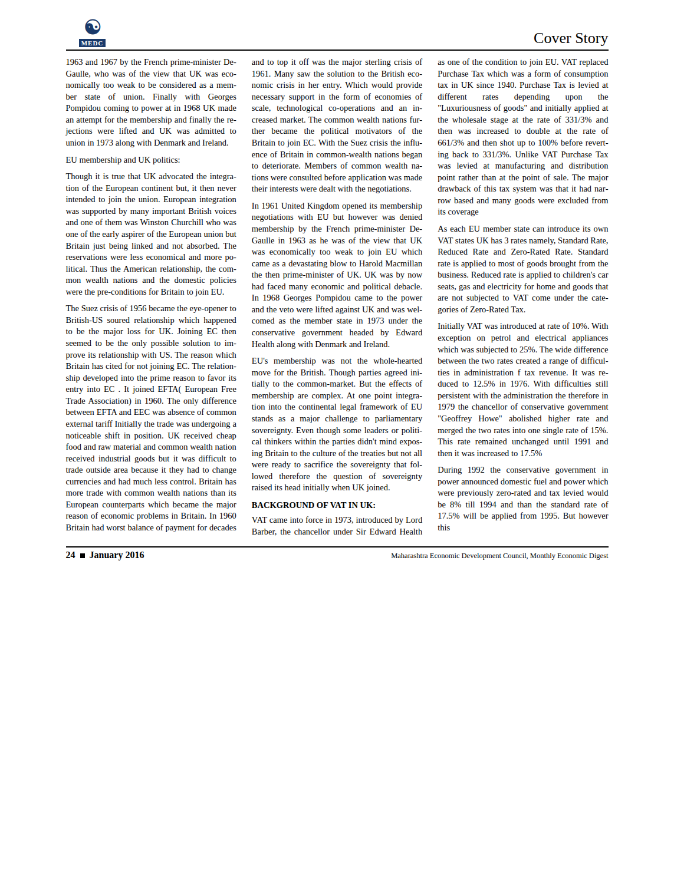☯
MEDC
Cover Story
1963 and 1967 by the French prime-minister De-Gaulle, who was of the view that UK was economically too weak to be considered as a member state of union. Finally with Georges Pompidou coming to power at in 1968 UK made an attempt for the membership and finally the rejections were lifted and UK was admitted to union in 1973 along with Denmark and Ireland.
EU membership and UK politics:
Though it is true that UK advocated the integration of the European continent but, it then never intended to join the union. European integration was supported by many important British voices and one of them was Winston Churchill who was one of the early aspirer of the European union but Britain just being linked and not absorbed. The reservations were less economical and more political. Thus the American relationship, the common wealth nations and the domestic policies were the pre-conditions for Britain to join EU.
The Suez crisis of 1956 became the eye-opener to British-US soured relationship which happened to be the major loss for UK. Joining EC then seemed to be the only possible solution to improve its relationship with US. The reason which Britain has cited for not joining EC. The relationship developed into the prime reason to favor its entry into EC . It joined EFTA( European Free Trade Association) in 1960. The only difference between EFTA and EEC was absence of common external tariff Initially the trade was undergoing a noticeable shift in position. UK received cheap food and raw material and common wealth nation received industrial goods but it was difficult to trade outside area because it they had to change currencies and had much less control. Britain has more trade with common wealth nations than its European counterparts which became the major reason of economic problems in Britain. In 1960 Britain had worst balance of payment for decades and to top it off was the major sterling crisis of 1961. Many saw the solution to the British economic crisis in her entry. Which would provide necessary support in the form of economies of scale, technological co-operations and an increased market. The common wealth nations further became the political motivators of the Britain to join EC. With the Suez crisis the influence of Britain in common-wealth nations began to deteriorate. Members of common wealth nations were consulted before application was made their interests were dealt with the negotiations.
In 1961 United Kingdom opened its membership negotiations with EU but however was denied membership by the French prime-minister De-Gaulle in 1963 as he was of the view that UK was economically too weak to join EU which came as a devastating blow to Harold Macmillan the then prime-minister of UK. UK was by now had faced many economic and political debacle. In 1968 Georges Pompidou came to the power and the veto were lifted against UK and was welcomed as the member state in 1973 under the conservative government headed by Edward Health along with Denmark and Ireland.
EU's membership was not the whole-hearted move for the British. Though parties agreed initially to the common-market. But the effects of membership are complex. At one point integration into the continental legal framework of EU stands as a major challenge to parliamentary sovereignty. Even though some leaders or political thinkers within the parties didn't mind exposing Britain to the culture of the treaties but not all were ready to sacrifice the sovereignty that followed therefore the question of sovereignty raised its head initially when UK joined.
Background of VAT in UK:
VAT came into force in 1973, introduced by Lord Barber, the chancellor under Sir Edward Health as one of the condition to join EU. VAT replaced Purchase Tax which was a form of consumption tax in UK since 1940. Purchase Tax is levied at different rates depending upon the "Luxuriousness of goods" and initially applied at the wholesale stage at the rate of 331/3% and then was increased to double at the rate of 661/3% and then shot up to 100% before reverting back to 331/3%. Unlike VAT Purchase Tax was levied at manufacturing and distribution point rather than at the point of sale. The major drawback of this tax system was that it had narrow based and many goods were excluded from its coverage
As each EU member state can introduce its own VAT states UK has 3 rates namely, Standard Rate, Reduced Rate and Zero-Rated Rate. Standard rate is applied to most of goods brought from the business. Reduced rate is applied to children's car seats, gas and electricity for home and goods that are not subjected to VAT come under the categories of Zero-Rated Tax.
Initially VAT was introduced at rate of 10%. With exception on petrol and electrical appliances which was subjected to 25%. The wide difference between the two rates created a range of difficulties in administration f tax revenue. It was reduced to 12.5% in 1976. With difficulties still persistent with the administration the therefore in 1979 the chancellor of conservative government "Geoffrey Howe" abolished higher rate and merged the two rates into one single rate of 15%. This rate remained unchanged until 1991 and then it was increased to 17.5%
During 1992 the conservative government in power announced domestic fuel and power which were previously zero-rated and tax levied would be 8% till 1994 and than the standard rate of 17.5% will be applied from 1995. But however this
24 January 2016
Maharashtra Economic Development Council, Monthly Economic Digest